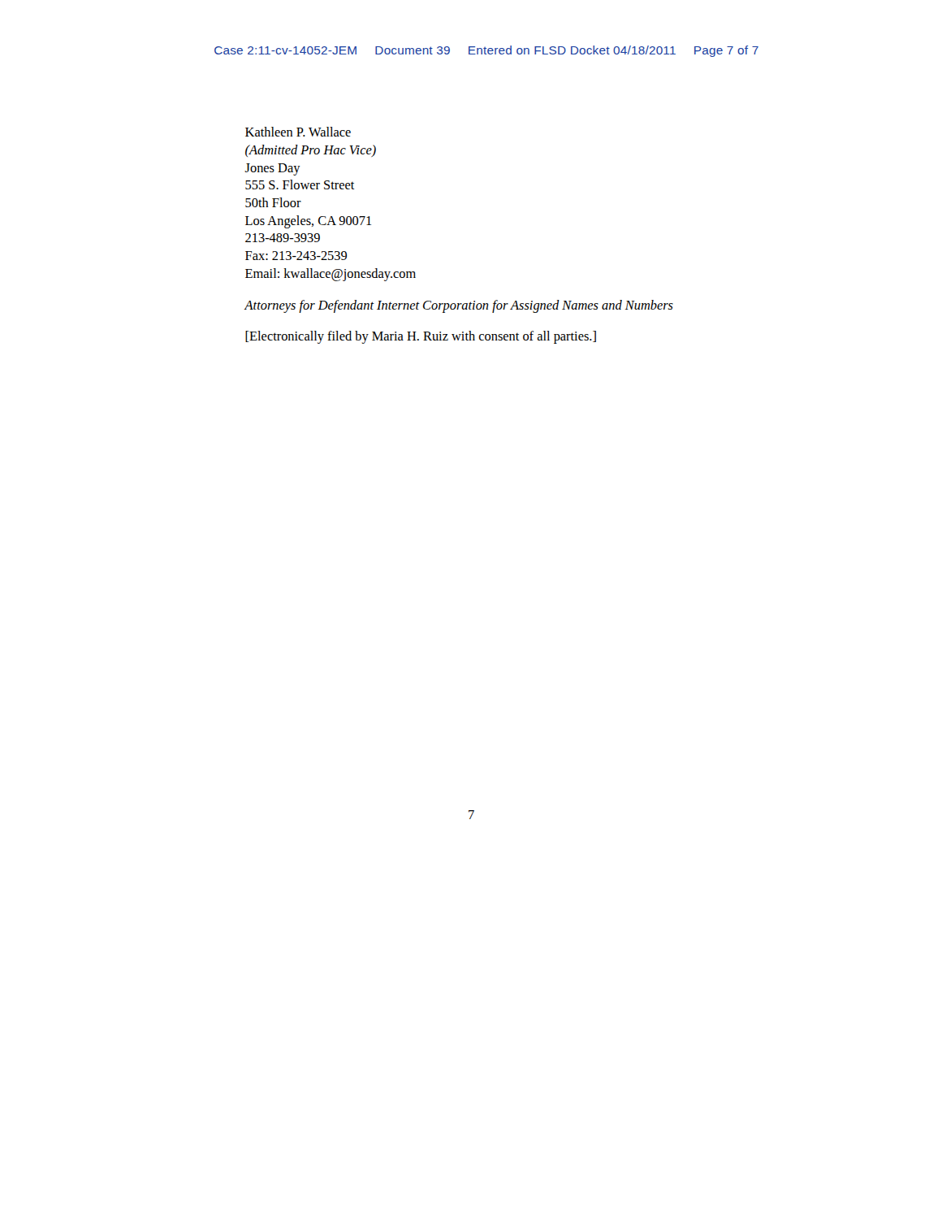Case 2:11-cv-14052-JEM Document 39 Entered on FLSD Docket 04/18/2011 Page 7 of 7
Kathleen P. Wallace
(Admitted Pro Hac Vice)
Jones Day
555 S. Flower Street
50th Floor
Los Angeles, CA 90071
213-489-3939
Fax: 213-243-2539
Email: kwallace@jonesday.com
Attorneys for Defendant Internet Corporation for Assigned Names and Numbers
[Electronically filed by Maria H. Ruiz with consent of all parties.]
7